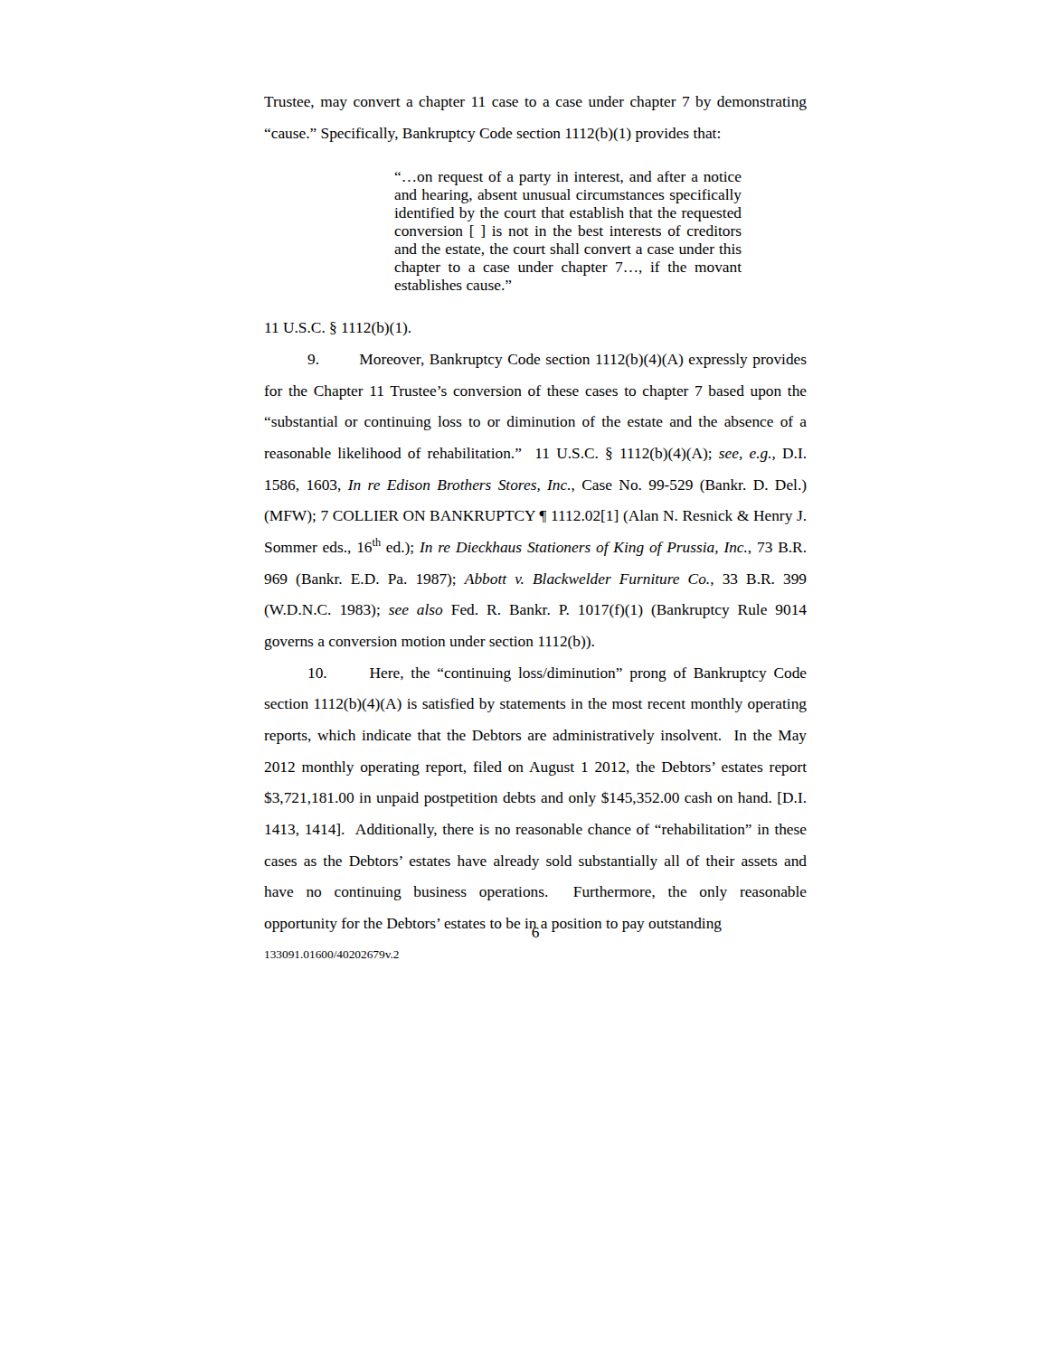Trustee, may convert a chapter 11 case to a case under chapter 7 by demonstrating “cause.” Specifically, Bankruptcy Code section 1112(b)(1) provides that:
“…on request of a party in interest, and after a notice and hearing, absent unusual circumstances specifically identified by the court that establish that the requested conversion [ ] is not in the best interests of creditors and the estate, the court shall convert a case under this chapter to a case under chapter 7…, if the movant establishes cause.”
11 U.S.C. § 1112(b)(1).
9. Moreover, Bankruptcy Code section 1112(b)(4)(A) expressly provides for the Chapter 11 Trustee’s conversion of these cases to chapter 7 based upon the “substantial or continuing loss to or diminution of the estate and the absence of a reasonable likelihood of rehabilitation.” 11 U.S.C. § 1112(b)(4)(A); see, e.g., D.I. 1586, 1603, In re Edison Brothers Stores, Inc., Case No. 99-529 (Bankr. D. Del.) (MFW); 7 COLLIER ON BANKRUPTCY ¶ 1112.02[1] (Alan N. Resnick & Henry J. Sommer eds., 16th ed.); In re Dieckhaus Stationers of King of Prussia, Inc., 73 B.R. 969 (Bankr. E.D. Pa. 1987); Abbott v. Blackwelder Furniture Co., 33 B.R. 399 (W.D.N.C. 1983); see also Fed. R. Bankr. P. 1017(f)(1) (Bankruptcy Rule 9014 governs a conversion motion under section 1112(b)).
10. Here, the “continuing loss/diminution” prong of Bankruptcy Code section 1112(b)(4)(A) is satisfied by statements in the most recent monthly operating reports, which indicate that the Debtors are administratively insolvent. In the May 2012 monthly operating report, filed on August 1 2012, the Debtors’ estates report $3,721,181.00 in unpaid postpetition debts and only $145,352.00 cash on hand. [D.I. 1413, 1414]. Additionally, there is no reasonable chance of “rehabilitation” in these cases as the Debtors’ estates have already sold substantially all of their assets and have no continuing business operations. Furthermore, the only reasonable opportunity for the Debtors’ estates to be in a position to pay outstanding
6
133091.01600/40202679v.2